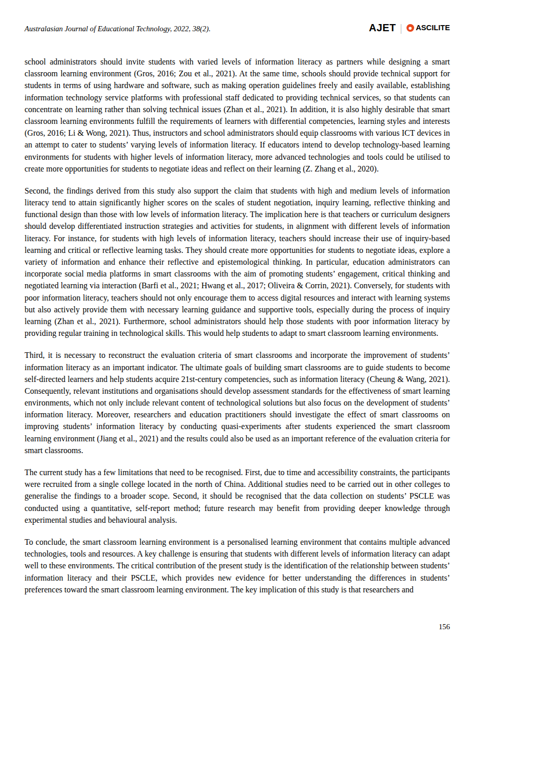Australasian Journal of Educational Technology, 2022, 38(2).
AJET | ●ASCILITE
school administrators should invite students with varied levels of information literacy as partners while designing a smart classroom learning environment (Gros, 2016; Zou et al., 2021). At the same time, schools should provide technical support for students in terms of using hardware and software, such as making operation guidelines freely and easily available, establishing information technology service platforms with professional staff dedicated to providing technical services, so that students can concentrate on learning rather than solving technical issues (Zhan et al., 2021). In addition, it is also highly desirable that smart classroom learning environments fulfill the requirements of learners with differential competencies, learning styles and interests (Gros, 2016; Li & Wong, 2021). Thus, instructors and school administrators should equip classrooms with various ICT devices in an attempt to cater to students’ varying levels of information literacy. If educators intend to develop technology-based learning environments for students with higher levels of information literacy, more advanced technologies and tools could be utilised to create more opportunities for students to negotiate ideas and reflect on their learning (Z. Zhang et al., 2020).
Second, the findings derived from this study also support the claim that students with high and medium levels of information literacy tend to attain significantly higher scores on the scales of student negotiation, inquiry learning, reflective thinking and functional design than those with low levels of information literacy. The implication here is that teachers or curriculum designers should develop differentiated instruction strategies and activities for students, in alignment with different levels of information literacy. For instance, for students with high levels of information literacy, teachers should increase their use of inquiry-based learning and critical or reflective learning tasks. They should create more opportunities for students to negotiate ideas, explore a variety of information and enhance their reflective and epistemological thinking. In particular, education administrators can incorporate social media platforms in smart classrooms with the aim of promoting students’ engagement, critical thinking and negotiated learning via interaction (Barfi et al., 2021; Hwang et al., 2017; Oliveira & Corrin, 2021). Conversely, for students with poor information literacy, teachers should not only encourage them to access digital resources and interact with learning systems but also actively provide them with necessary learning guidance and supportive tools, especially during the process of inquiry learning (Zhan et al., 2021). Furthermore, school administrators should help those students with poor information literacy by providing regular training in technological skills. This would help students to adapt to smart classroom learning environments.
Third, it is necessary to reconstruct the evaluation criteria of smart classrooms and incorporate the improvement of students’ information literacy as an important indicator. The ultimate goals of building smart classrooms are to guide students to become self-directed learners and help students acquire 21st-century competencies, such as information literacy (Cheung & Wang, 2021). Consequently, relevant institutions and organisations should develop assessment standards for the effectiveness of smart learning environments, which not only include relevant content of technological solutions but also focus on the development of students’ information literacy. Moreover, researchers and education practitioners should investigate the effect of smart classrooms on improving students’ information literacy by conducting quasi-experiments after students experienced the smart classroom learning environment (Jiang et al., 2021) and the results could also be used as an important reference of the evaluation criteria for smart classrooms.
The current study has a few limitations that need to be recognised. First, due to time and accessibility constraints, the participants were recruited from a single college located in the north of China. Additional studies need to be carried out in other colleges to generalise the findings to a broader scope. Second, it should be recognised that the data collection on students’ PSCLE was conducted using a quantitative, self-report method; future research may benefit from providing deeper knowledge through experimental studies and behavioural analysis.
To conclude, the smart classroom learning environment is a personalised learning environment that contains multiple advanced technologies, tools and resources. A key challenge is ensuring that students with different levels of information literacy can adapt well to these environments. The critical contribution of the present study is the identification of the relationship between students’ information literacy and their PSCLE, which provides new evidence for better understanding the differences in students’ preferences toward the smart classroom learning environment. The key implication of this study is that researchers and
156